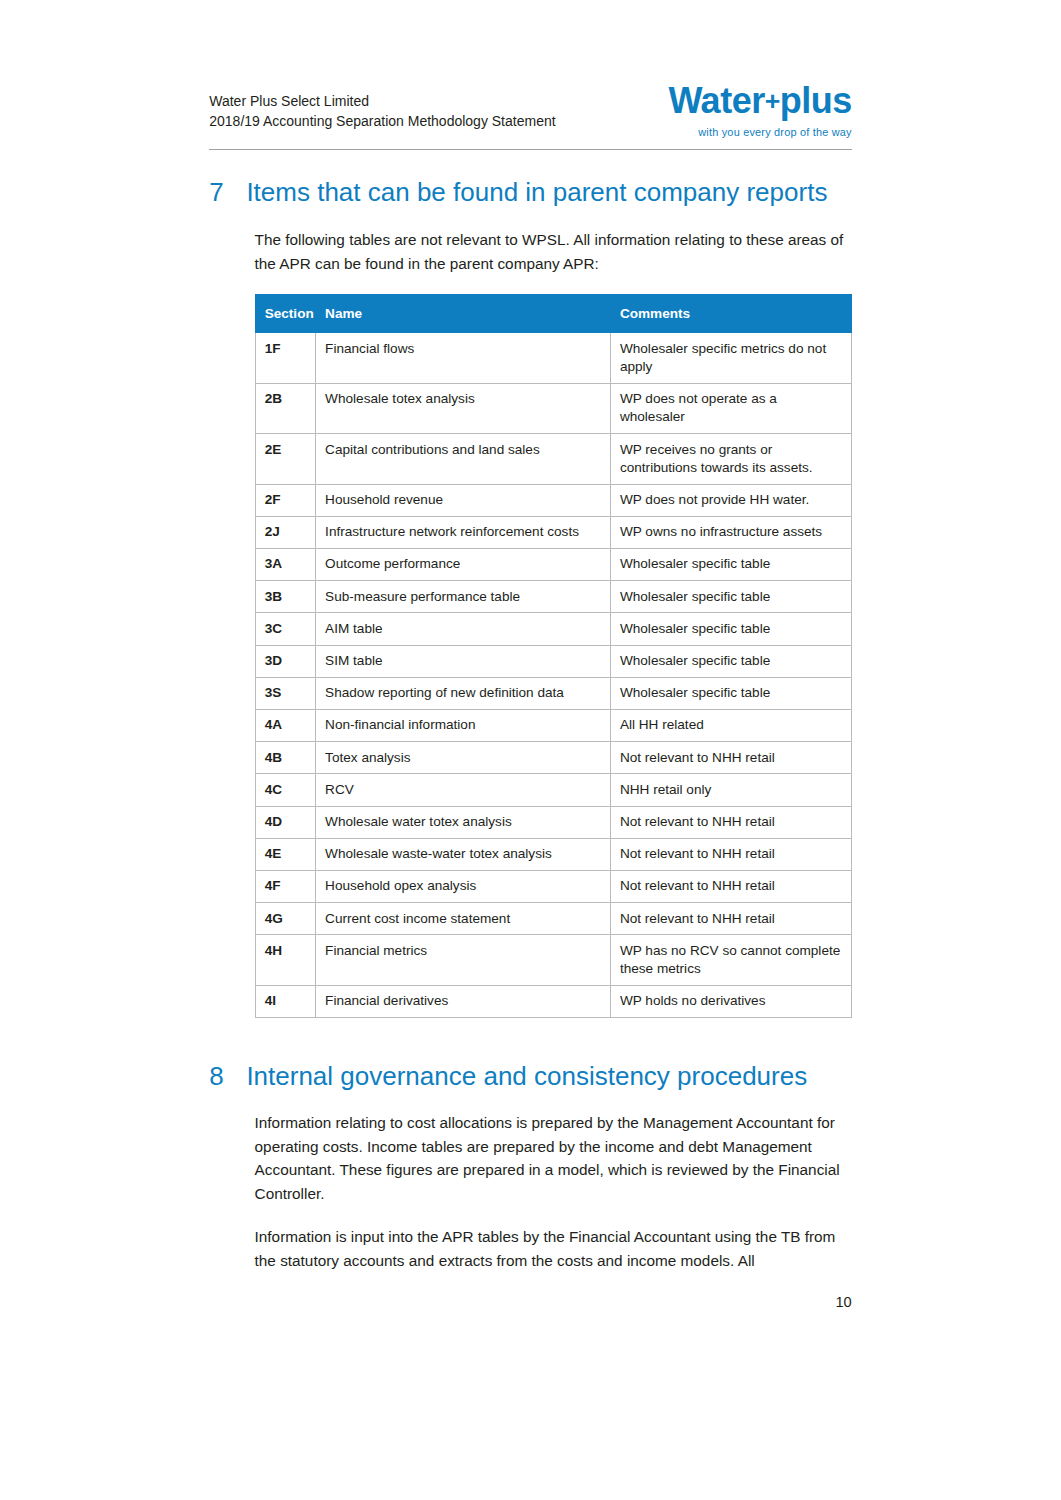Water Plus Select Limited
2018/19 Accounting Separation Methodology Statement
Water+plus
with you every drop of the way
7 Items that can be found in parent company reports
The following tables are not relevant to WPSL. All information relating to these areas of the APR can be found in the parent company APR:
| Section | Name | Comments |
| --- | --- | --- |
| 1F | Financial flows | Wholesaler specific metrics do not apply |
| 2B | Wholesale totex analysis | WP does not operate as a wholesaler |
| 2E | Capital contributions and land sales | WP receives no grants or contributions towards its assets. |
| 2F | Household revenue | WP does not provide HH water. |
| 2J | Infrastructure network reinforcement costs | WP owns no infrastructure assets |
| 3A | Outcome performance | Wholesaler specific table |
| 3B | Sub-measure performance table | Wholesaler specific table |
| 3C | AIM table | Wholesaler specific table |
| 3D | SIM table | Wholesaler specific table |
| 3S | Shadow reporting of new definition data | Wholesaler specific table |
| 4A | Non-financial information | All HH related |
| 4B | Totex analysis | Not relevant to NHH retail |
| 4C | RCV | NHH retail only |
| 4D | Wholesale water totex analysis | Not relevant to NHH retail |
| 4E | Wholesale waste-water totex analysis | Not relevant to NHH retail |
| 4F | Household opex analysis | Not relevant to NHH retail |
| 4G | Current cost income statement | Not relevant to NHH retail |
| 4H | Financial metrics | WP has no RCV so cannot complete these metrics |
| 4I | Financial derivatives | WP holds no derivatives |
8 Internal governance and consistency procedures
Information relating to cost allocations is prepared by the Management Accountant for operating costs. Income tables are prepared by the income and debt Management Accountant. These figures are prepared in a model, which is reviewed by the Financial Controller.
Information is input into the APR tables by the Financial Accountant using the TB from the statutory accounts and extracts from the costs and income models. All
10